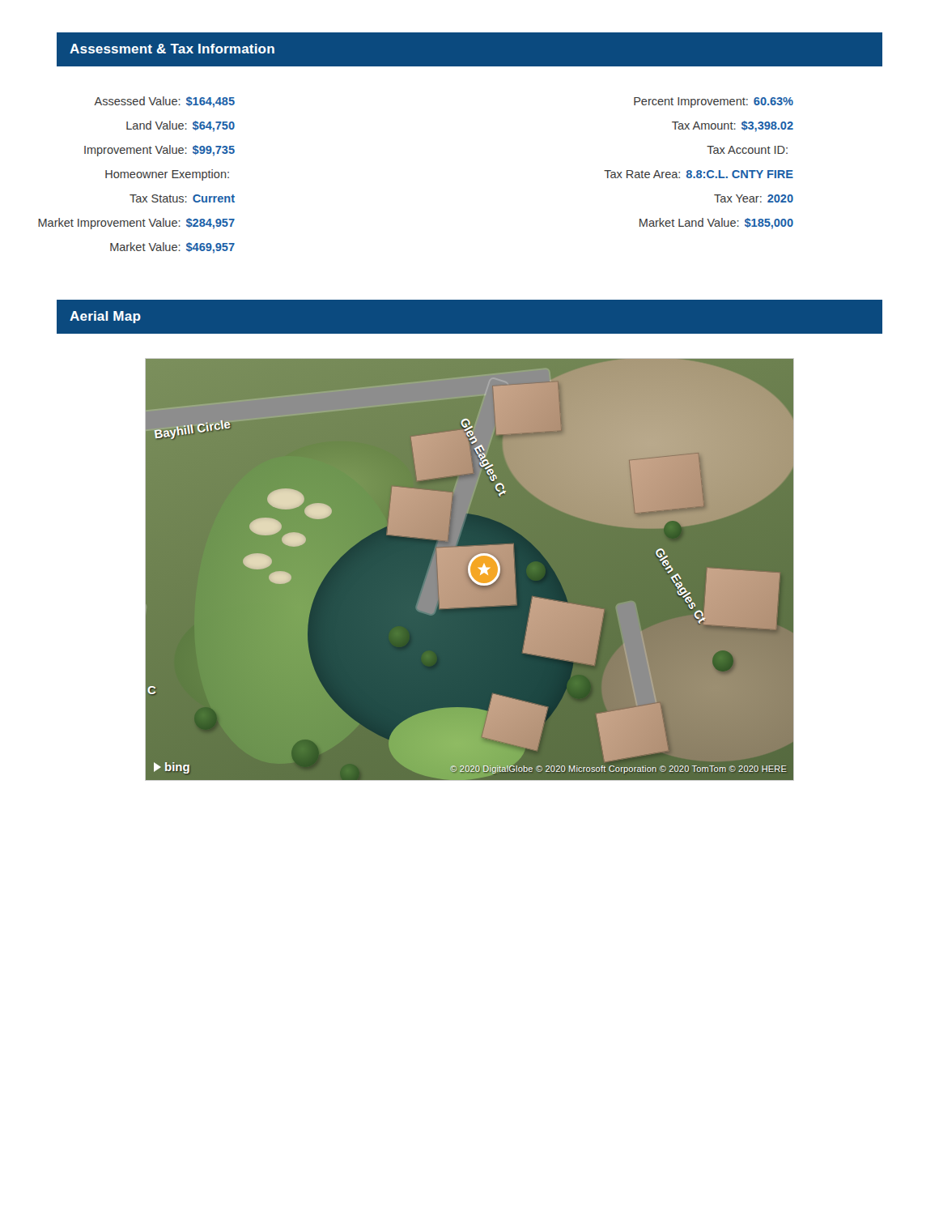Assessment & Tax Information
Assessed Value:$164,485
Land Value:$64,750
Improvement Value:$99,735
Homeowner Exemption:
Tax Status: Current
Market Improvement Value:$284,957
Market Value:$469,957
Percent Improvement: 60.63%
Tax Amount:$3,398.02
Tax Account ID:
Tax Rate Area: 8.8:C.L. CNTY FIRE
Tax Year: 2020
Market Land Value:$185,000
Aerial Map
Bayhill Circle
Glen Eagles Ct
Glen Eagles Ct
C
bing
© 2020 DigitalGlobe © 2020 Microsoft Corporation © 2020 TomTom © 2020 HERE